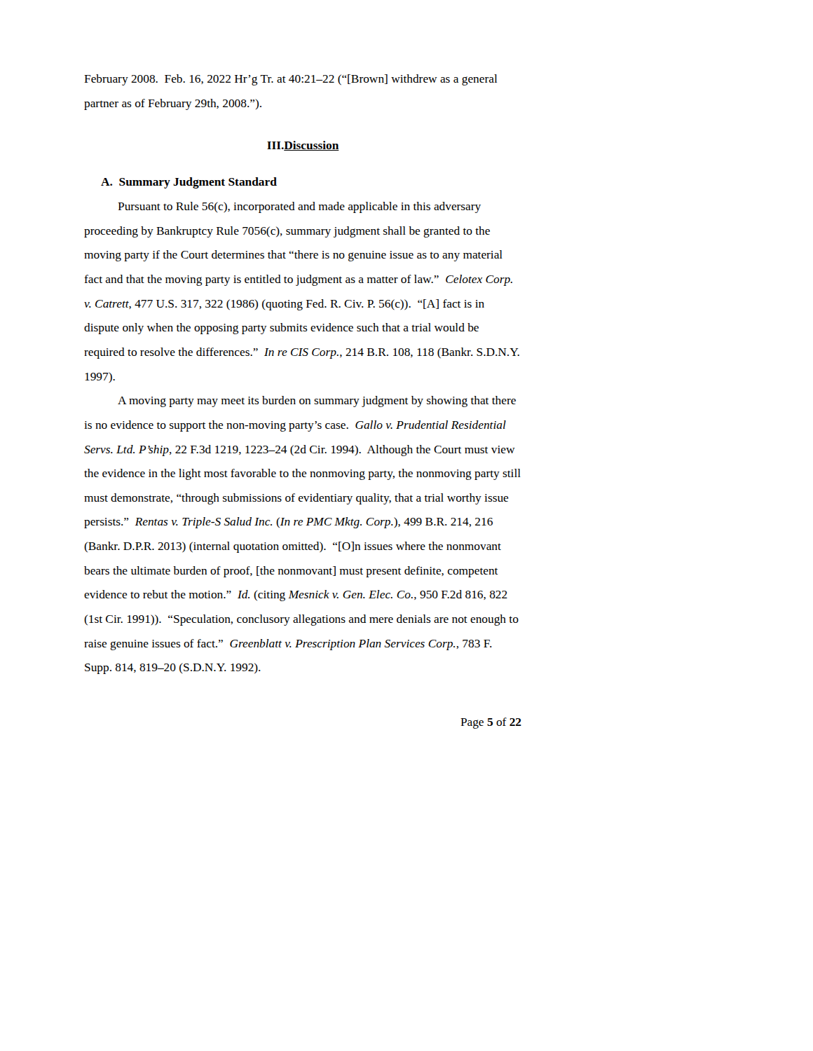February 2008. Feb. 16, 2022 Hr’g Tr. at 40:21–22 (“[Brown] withdrew as a general partner as of February 29th, 2008.”).
III. Discussion
A. Summary Judgment Standard
Pursuant to Rule 56(c), incorporated and made applicable in this adversary proceeding by Bankruptcy Rule 7056(c), summary judgment shall be granted to the moving party if the Court determines that “there is no genuine issue as to any material fact and that the moving party is entitled to judgment as a matter of law.” Celotex Corp. v. Catrett, 477 U.S. 317, 322 (1986) (quoting Fed. R. Civ. P. 56(c)). “[A] fact is in dispute only when the opposing party submits evidence such that a trial would be required to resolve the differences.” In re CIS Corp., 214 B.R. 108, 118 (Bankr. S.D.N.Y. 1997).
A moving party may meet its burden on summary judgment by showing that there is no evidence to support the non-moving party’s case. Gallo v. Prudential Residential Servs. Ltd. P’ship, 22 F.3d 1219, 1223–24 (2d Cir. 1994). Although the Court must view the evidence in the light most favorable to the nonmoving party, the nonmoving party still must demonstrate, “through submissions of evidentiary quality, that a trial worthy issue persists.” Rentas v. Triple-S Salud Inc. (In re PMC Mktg. Corp.), 499 B.R. 214, 216 (Bankr. D.P.R. 2013) (internal quotation omitted). “[O]n issues where the nonmovant bears the ultimate burden of proof, [the nonmovant] must present definite, competent evidence to rebut the motion.” Id. (citing Mesnick v. Gen. Elec. Co., 950 F.2d 816, 822 (1st Cir. 1991)). “Speculation, conclusory allegations and mere denials are not enough to raise genuine issues of fact.” Greenblatt v. Prescription Plan Services Corp., 783 F. Supp. 814, 819–20 (S.D.N.Y. 1992).
Page 5 of 22